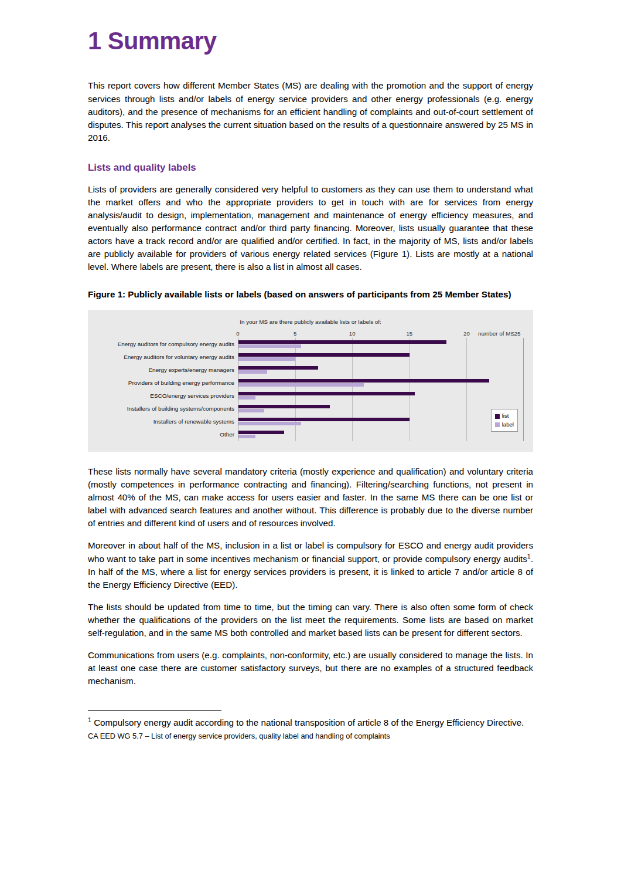1 Summary
This report covers how different Member States (MS) are dealing with the promotion and the support of energy services through lists and/or labels of energy service providers and other energy professionals (e.g. energy auditors), and the presence of mechanisms for an efficient handling of complaints and out-of-court settlement of disputes. This report analyses the current situation based on the results of a questionnaire answered by 25 MS in 2016.
Lists and quality labels
Lists of providers are generally considered very helpful to customers as they can use them to understand what the market offers and who the appropriate providers to get in touch with are for services from energy analysis/audit to design, implementation, management and maintenance of energy efficiency measures, and eventually also performance contract and/or third party financing. Moreover, lists usually guarantee that these actors have a track record and/or are qualified and/or certified. In fact, in the majority of MS, lists and/or labels are publicly available for providers of various energy related services (Figure 1). Lists are mostly at a national level. Where labels are present, there is also a list in almost all cases.
Figure 1: Publicly available lists or labels (based on answers of participants from 25 Member States)
In your MS are there publicly available lists or labels of:
0 5 10 15 20 25 number of MS
Energy auditors for compulsory energy audits
Energy auditors for voluntary energy audits
Energy experts/energy managers
Providers of building energy performance
ESCO/energy services providers
Installers of building systems/components
Installers of renewable systems
Other
list
label
These lists normally have several mandatory criteria (mostly experience and qualification) and voluntary criteria (mostly competences in performance contracting and financing). Filtering/searching functions, not present in almost 40% of the MS, can make access for users easier and faster. In the same MS there can be one list or label with advanced search features and another without. This difference is probably due to the diverse number of entries and different kind of users and of resources involved.
Moreover in about half of the MS, inclusion in a list or label is compulsory for ESCO and energy audit providers who want to take part in some incentives mechanism or financial support, or provide compulsory energy audits1. In half of the MS, where a list for energy services providers is present, it is linked to article 7 and/or article 8 of the Energy Efficiency Directive (EED).
The lists should be updated from time to time, but the timing can vary. There is also often some form of check whether the qualifications of the providers on the list meet the requirements. Some lists are based on market self-regulation, and in the same MS both controlled and market based lists can be present for different sectors.
Communications from users (e.g. complaints, non-conformity, etc.) are usually considered to manage the lists. In at least one case there are customer satisfactory surveys, but there are no examples of a structured feedback mechanism.
1 Compulsory energy audit according to the national transposition of article 8 of the Energy Efficiency Directive.
CA EED WG 5.7 – List of energy service providers, quality label and handling of complaints